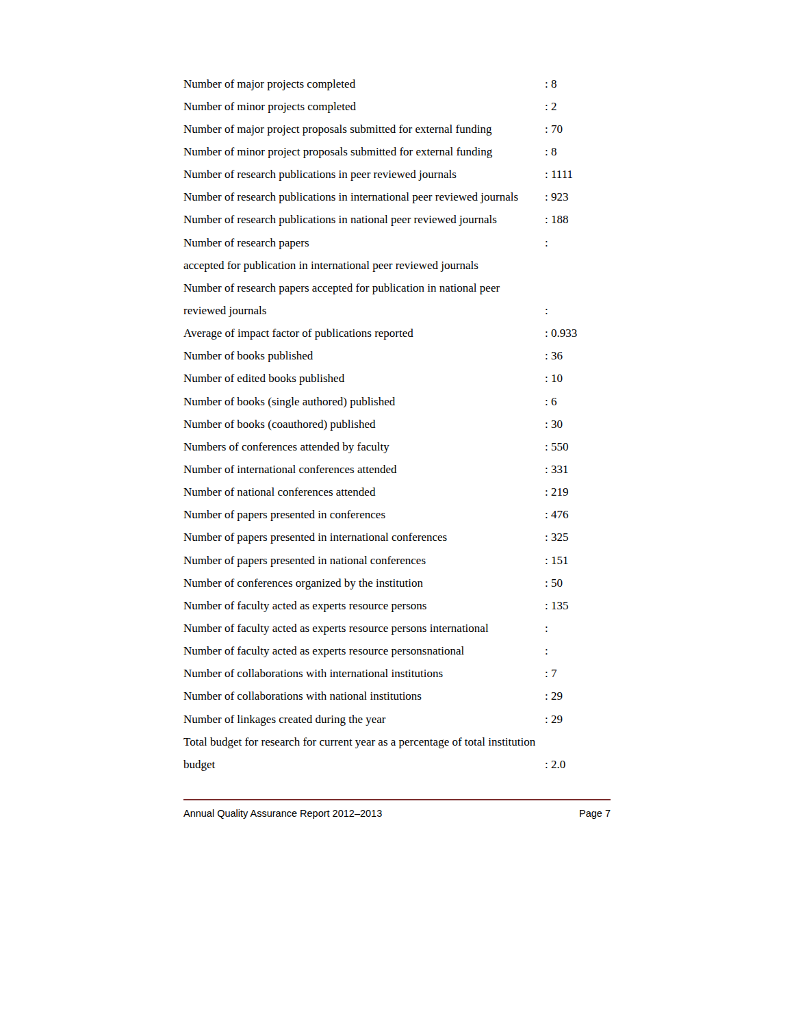| Number of major projects completed | : 8 |
| Number of minor projects completed | : 2 |
| Number of major project proposals submitted for external funding | : 70 |
| Number of minor project proposals submitted for external funding | : 8 |
| Number of research publications in peer reviewed journals | : 1111 |
| Number of research publications in international peer reviewed journals | : 923 |
| Number of research publications in national peer reviewed journals | : 188 |
| Number of research papers | : |
| accepted for publication in international peer reviewed journals | |
| Number of research papers accepted for publication in national peer | |
| reviewed journals | : |
| Average of impact factor of publications reported | : 0.933 |
| Number of books published | : 36 |
| Number of edited books published | : 10 |
| Number of books (single authored) published | : 6 |
| Number of books (coauthored) published | : 30 |
| Numbers of conferences attended by faculty | : 550 |
| Number of international conferences attended | : 331 |
| Number of national conferences attended | : 219 |
| Number of papers presented in conferences | : 476 |
| Number of papers presented in international conferences | : 325 |
| Number of papers presented in national conferences | : 151 |
| Number of conferences organized by the institution | : 50 |
| Number of faculty acted as experts resource persons | : 135 |
| Number of faculty acted as experts resource persons international | : |
| Number of faculty acted as experts resource personsnational | : |
| Number of collaborations with international institutions | : 7 |
| Number of collaborations with national institutions | : 29 |
| Number of linkages created during the year | : 29 |
| Total budget for research for current year as a percentage of total institution | |
| budget | : 2.0 |
Annual Quality Assurance Report 2012–2013 Page 7